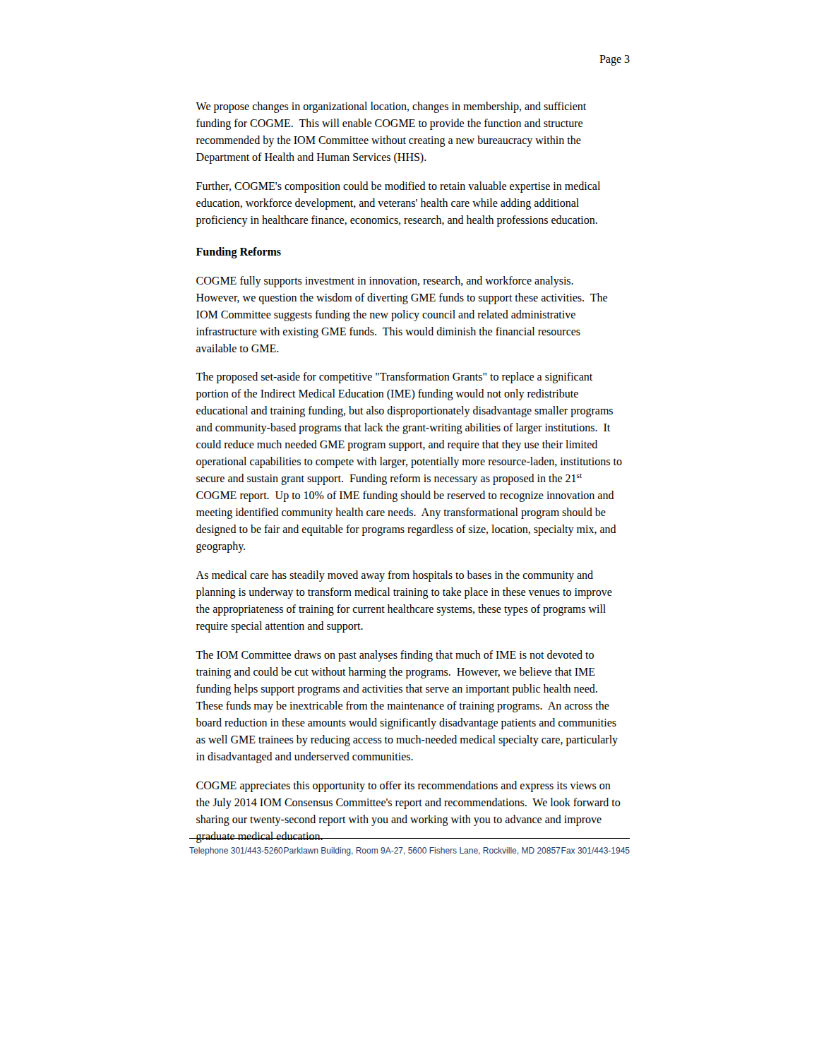Page 3
We propose changes in organizational location, changes in membership, and sufficient funding for COGME. This will enable COGME to provide the function and structure recommended by the IOM Committee without creating a new bureaucracy within the Department of Health and Human Services (HHS).
Further, COGME's composition could be modified to retain valuable expertise in medical education, workforce development, and veterans' health care while adding additional proficiency in healthcare finance, economics, research, and health professions education.
Funding Reforms
COGME fully supports investment in innovation, research, and workforce analysis. However, we question the wisdom of diverting GME funds to support these activities. The IOM Committee suggests funding the new policy council and related administrative infrastructure with existing GME funds. This would diminish the financial resources available to GME.
The proposed set-aside for competitive "Transformation Grants" to replace a significant portion of the Indirect Medical Education (IME) funding would not only redistribute educational and training funding, but also disproportionately disadvantage smaller programs and community-based programs that lack the grant-writing abilities of larger institutions. It could reduce much needed GME program support, and require that they use their limited operational capabilities to compete with larger, potentially more resource-laden, institutions to secure and sustain grant support. Funding reform is necessary as proposed in the 21st COGME report. Up to 10% of IME funding should be reserved to recognize innovation and meeting identified community health care needs. Any transformational program should be designed to be fair and equitable for programs regardless of size, location, specialty mix, and geography.
As medical care has steadily moved away from hospitals to bases in the community and planning is underway to transform medical training to take place in these venues to improve the appropriateness of training for current healthcare systems, these types of programs will require special attention and support.
The IOM Committee draws on past analyses finding that much of IME is not devoted to training and could be cut without harming the programs. However, we believe that IME funding helps support programs and activities that serve an important public health need. These funds may be inextricable from the maintenance of training programs. An across the board reduction in these amounts would significantly disadvantage patients and communities as well GME trainees by reducing access to much-needed medical specialty care, particularly in disadvantaged and underserved communities.
COGME appreciates this opportunity to offer its recommendations and express its views on the July 2014 IOM Consensus Committee's report and recommendations. We look forward to sharing our twenty-second report with you and working with you to advance and improve graduate medical education.
Telephone 301/443-5260 Parklawn Building, Room 9A-27, 5600 Fishers Lane, Rockville, MD 20857 Fax 301/443-1945